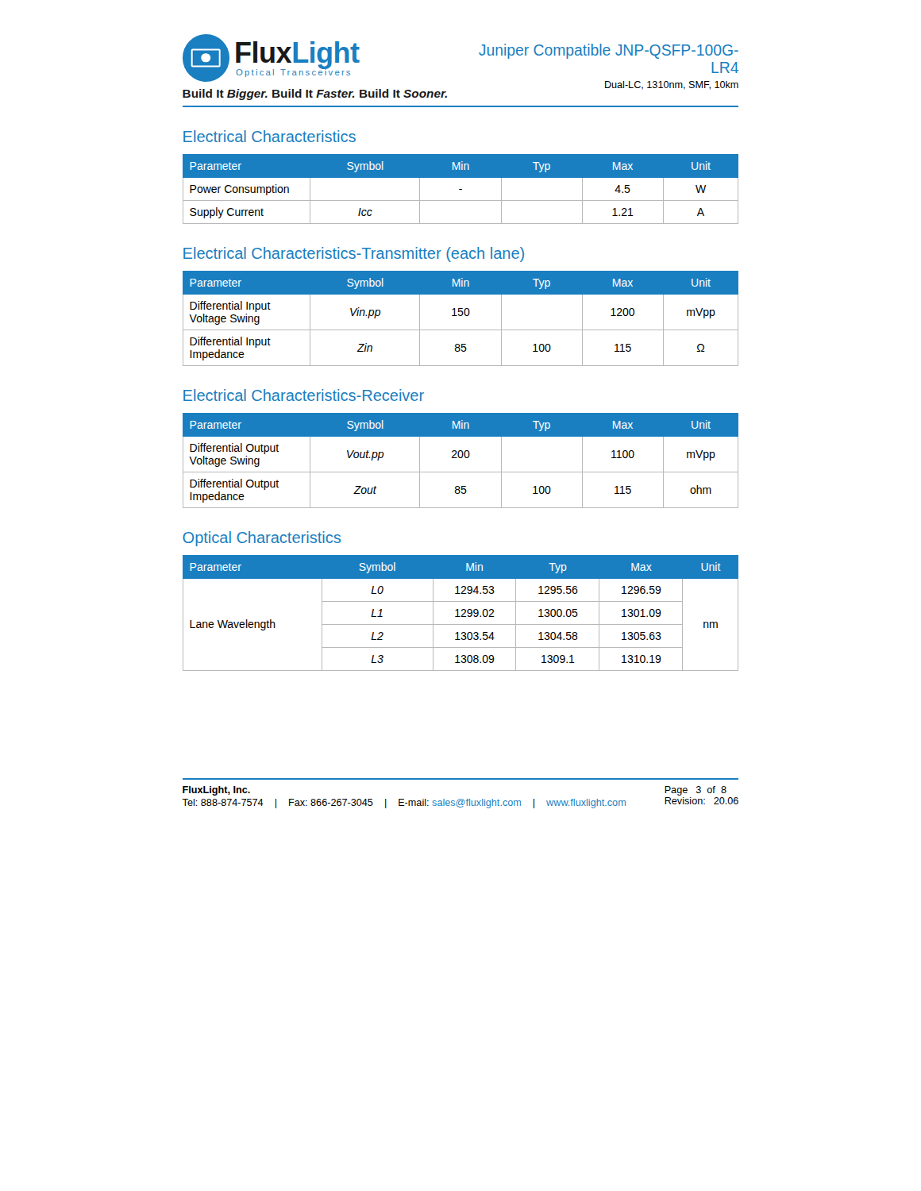FluxLight
Optical Transceivers
Build It Bigger. Build It Faster. Build It Sooner.
Juniper Compatible JNP-QSFP-100G-LR4
Dual-LC, 1310nm, SMF, 10km
Electrical Characteristics
| Parameter | Symbol | Min | Typ | Max | Unit |
| --- | --- | --- | --- | --- | --- |
| Power Consumption | | - | | 4.5 | W |
| Supply Current | Icc | | | 1.21 | A |
Electrical Characteristics-Transmitter (each lane)
| Parameter | Symbol | Min | Typ | Max | Unit |
| --- | --- | --- | --- | --- | --- |
| Differential Input Voltage Swing | Vin.pp | 150 | | 1200 | mVpp |
| Differential Input Impedance | Zin | 85 | 100 | 115 | Ω |
Electrical Characteristics-Receiver
| Parameter | Symbol | Min | Typ | Max | Unit |
| --- | --- | --- | --- | --- | --- |
| Differential Output Voltage Swing | Vout.pp | 200 | | 1100 | mVpp |
| Differential Output Impedance | Zout | 85 | 100 | 115 | ohm |
Optical Characteristics
| Parameter | Symbol | Min | Typ | Max | Unit |
| --- | --- | --- | --- | --- | --- |
| Lane Wavelength | L0 | 1294.53 | 1295.56 | 1296.59 | nm |
| L1 | 1299.02 | 1300.05 | 1301.09 |
| L2 | 1303.54 | 1304.58 | 1305.63 |
| L3 | 1308.09 | 1309.1 | 1310.19 |
FluxLight, Inc.
Tel: 888-874-7574|Fax: 866-267-3045|E-mail: sales@fluxlight.com|www.fluxlight.com
Page 3 of 8
Revision: 20.06